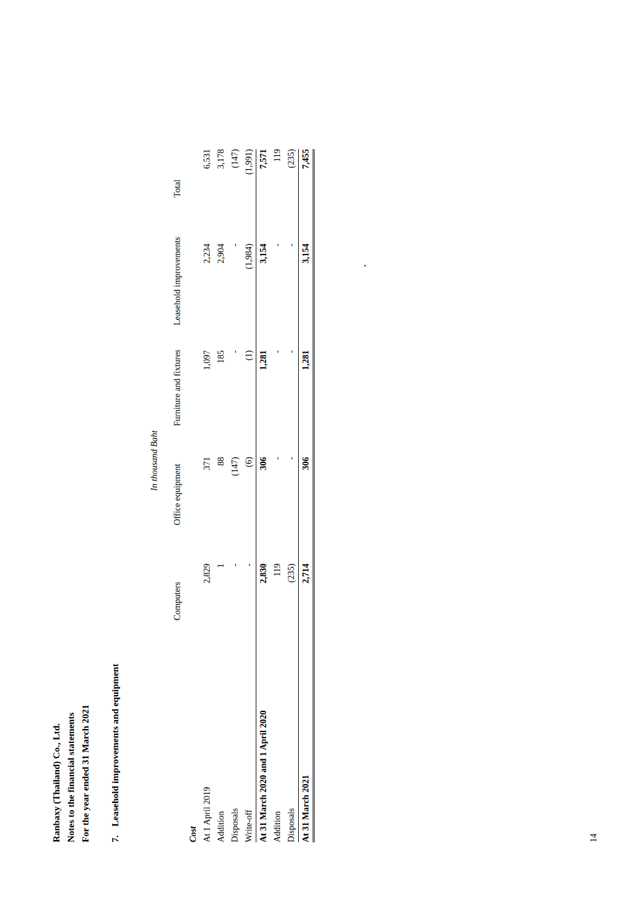Ranbaxy (Thailand) Co., Ltd.
Notes to the financial statements
For the year ended 31 March 2021
7. Leasehold improvements and equipment
In thousand Baht
| | Computers | Office equipment | Furniture and fixtures | Leasehold improvements | Total |
| --- | --- | --- | --- | --- | --- |
| Cost | | | | | |
| At 1 April 2019 | 2,829 | 371 | 1,097 | 2,234 | 6,531 |
| Addition | 1 | 88 | 185 | 2,904 | 3,178 |
| Disposals | - | (147) | - | - | (147) |
| Write-off | - | (6) | (1) | (1,984) | (1,991) |
| At 31 March 2020 and 1 April 2020 | 2,830 | 306 | 1,281 | 3,154 | 7,571 |
| Addition | 119 | - | - | - | 119 |
| Disposals | (235) | - | - | - | (235) |
| At 31 March 2021 | 2,714 | 306 | 1,281 | 3,154 | 7,455 |
14